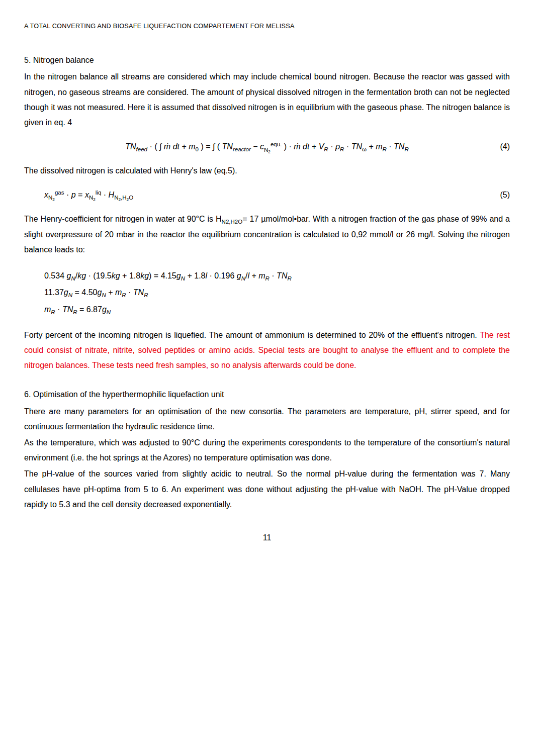A TOTAL CONVERTING AND BIOSAFE LIQUEFACTION COMPARTEMENT FOR MELISSA
5. Nitrogen balance
In the nitrogen balance all streams are considered which may include chemical bound nitrogen. Because the reactor was gassed with nitrogen, no gaseous streams are considered. The amount of physical dissolved nitrogen in the fermentation broth can not be neglected though it was not measured. Here it is assumed that dissolved nitrogen is in equilibrium with the gaseous phase. The nitrogen balance is given in eq. 4
TNfeed · ( ∫ ṁ dt + m0 ) = ∫ ( TNreactor − cN2equ. ) · ṁ dt + VR · ρR · TNω + mR · TNR (4)
The dissolved nitrogen is calculated with Henry's law (eq.5).
xN2gas · p = xN2liq · HN2,H2O (5)
The Henry-coefficient for nitrogen in water at 90°C is HN2,H2O= 17 µmol/mol•bar. With a nitrogen fraction of the gas phase of 99% and a slight overpressure of 20 mbar in the reactor the equilibrium concentration is calculated to 0,92 mmol/l or 26 mg/l. Solving the nitrogen balance leads to:
0.534 gN/kg · (19.5kg + 1.8kg) = 4.15gN + 1.8l · 0.196 gN/l + mR · TNR
11.37gN = 4.50gN + mR · TNR
mR · TNR = 6.87gN
Forty percent of the incoming nitrogen is liquefied. The amount of ammonium is determined to 20% of the effluent's nitrogen. The rest could consist of nitrate, nitrite, solved peptides or amino acids. Special tests are bought to analyse the effluent and to complete the nitrogen balances. These tests need fresh samples, so no analysis afterwards could be done.
6. Optimisation of the hyperthermophilic liquefaction unit
There are many parameters for an optimisation of the new consortia. The parameters are temperature, pH, stirrer speed, and for continuous fermentation the hydraulic residence time.
As the temperature, which was adjusted to 90°C during the experiments corespondents to the temperature of the consortium's natural environment (i.e. the hot springs at the Azores) no temperature optimisation was done.
The pH-value of the sources varied from slightly acidic to neutral. So the normal pH-value during the fermentation was 7. Many cellulases have pH-optima from 5 to 6. An experiment was done without adjusting the pH-value with NaOH. The pH-Value dropped rapidly to 5.3 and the cell density decreased exponentially.
11